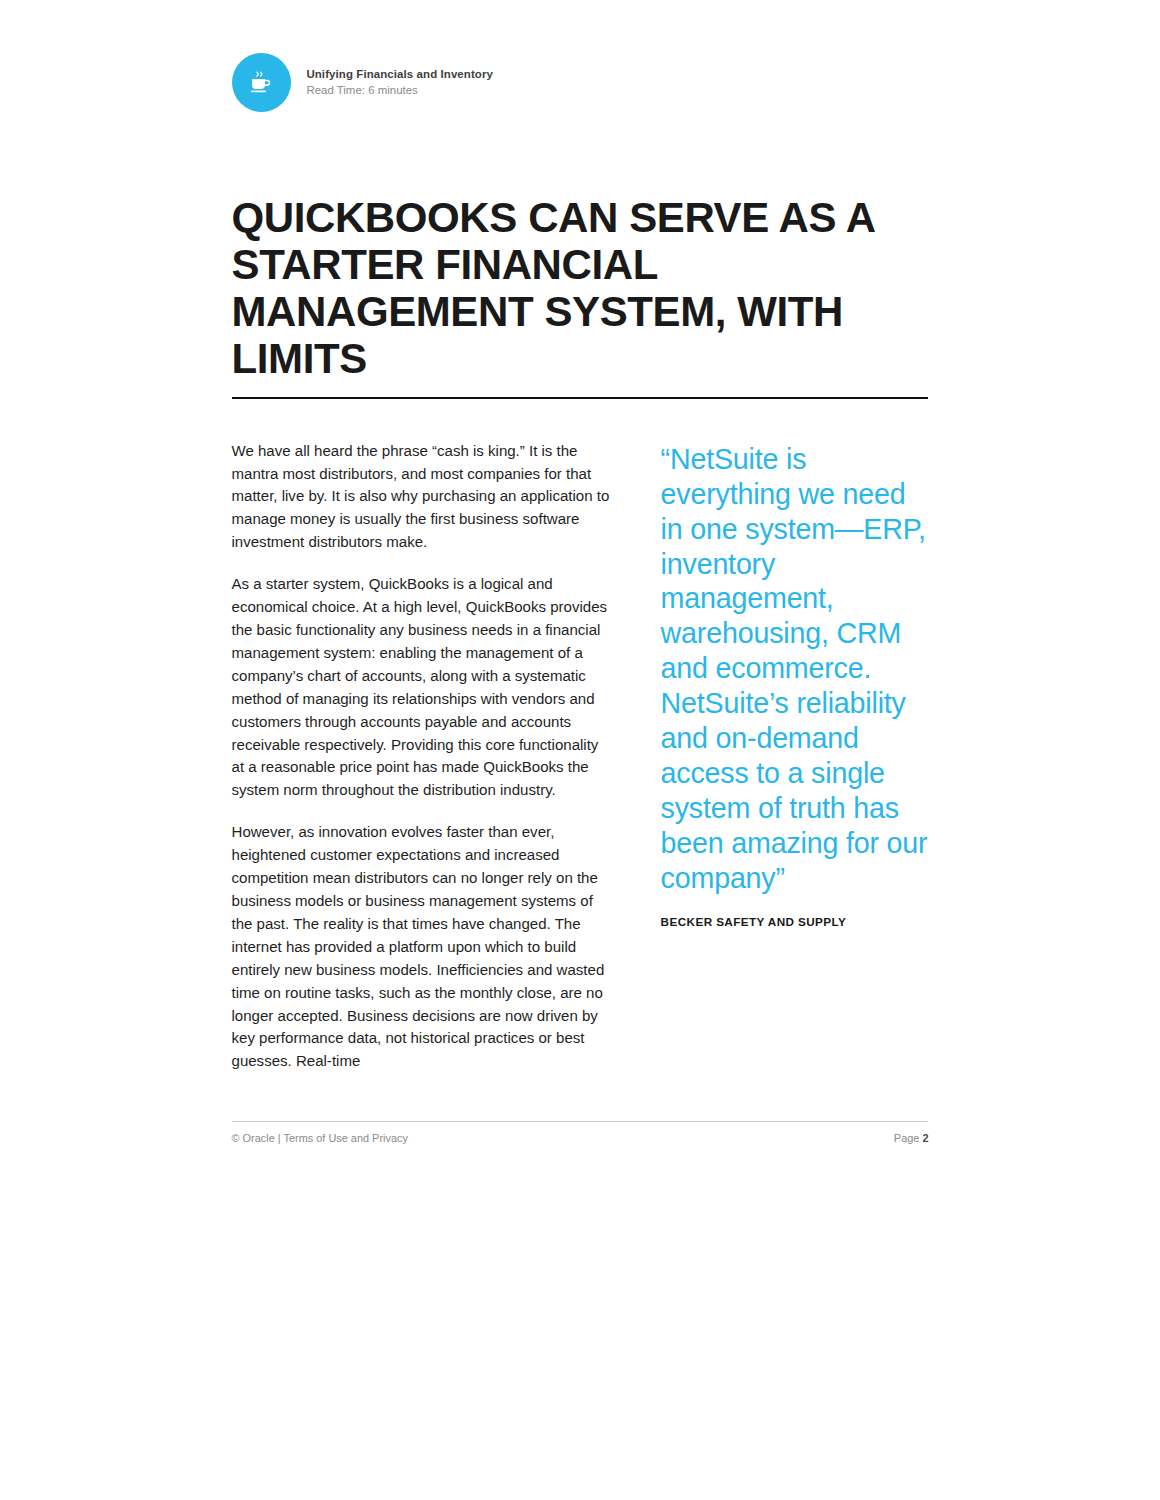Unifying Financials and Inventory
Read Time: 6 minutes
QuickBooks can serve as a starter financial management system, with limits
We have all heard the phrase “cash is king.” It is the mantra most distributors, and most companies for that matter, live by. It is also why purchasing an application to manage money is usually the first business software investment distributors make.
As a starter system, QuickBooks is a logical and economical choice. At a high level, QuickBooks provides the basic functionality any business needs in a financial management system: enabling the management of a company’s chart of accounts, along with a systematic method of managing its relationships with vendors and customers through accounts payable and accounts receivable respectively. Providing this core functionality at a reasonable price point has made QuickBooks the system norm throughout the distribution industry.
However, as innovation evolves faster than ever, heightened customer expectations and increased competition mean distributors can no longer rely on the business models or business management systems of the past. The reality is that times have changed. The internet has provided a platform upon which to build entirely new business models. Inefficiencies and wasted time on routine tasks, such as the monthly close, are no longer accepted. Business decisions are now driven by key performance data, not historical practices or best guesses. Real-time
“NetSuite is everything we need in one system—ERP, inventory management, warehousing, CRM and ecommerce. NetSuite’s reliability and on-demand access to a single system of truth has been amazing for our company”
Becker Safety and Supply
© Oracle | Terms of Use and Privacy
Page 2